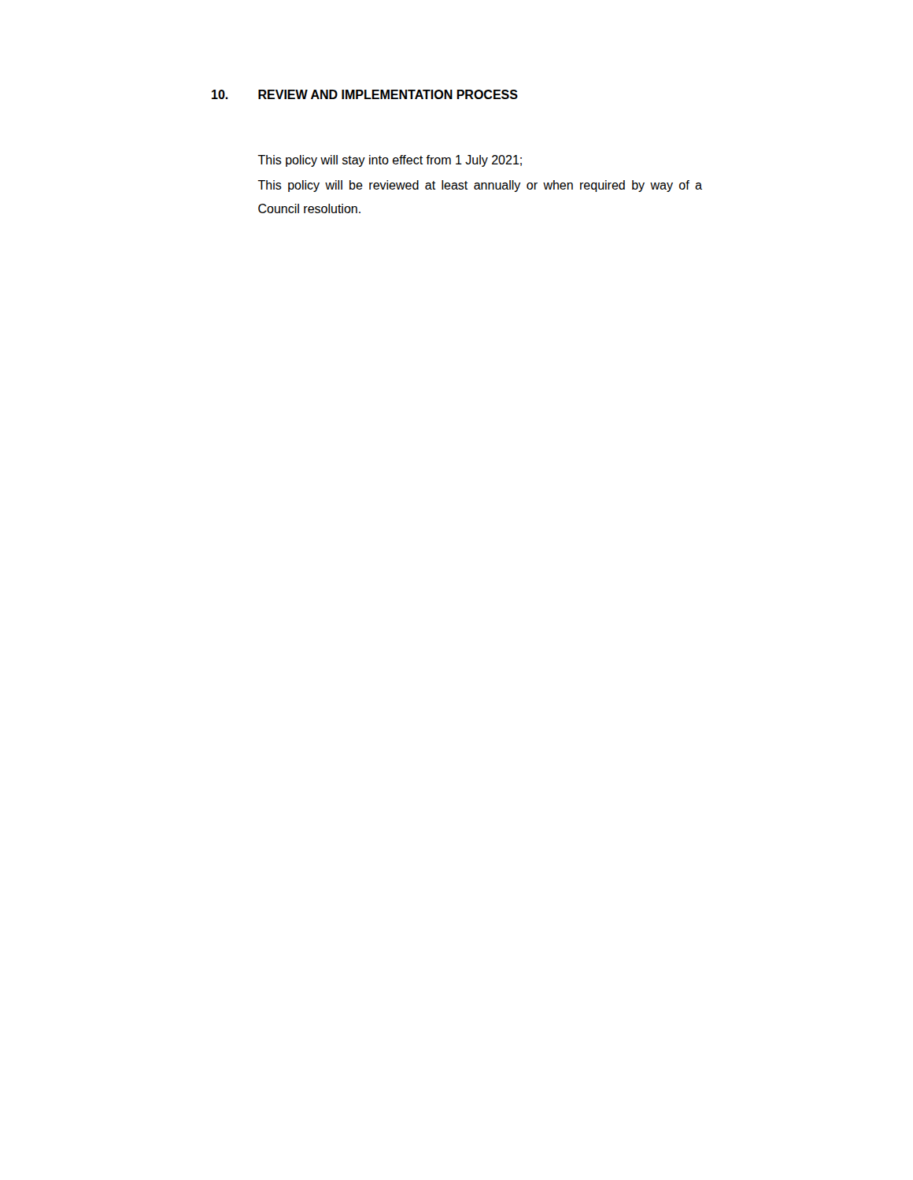10. REVIEW AND IMPLEMENTATION PROCESS
This policy will stay into effect from 1 July 2021;
This policy will be reviewed at least annually or when required by way of a Council resolution.